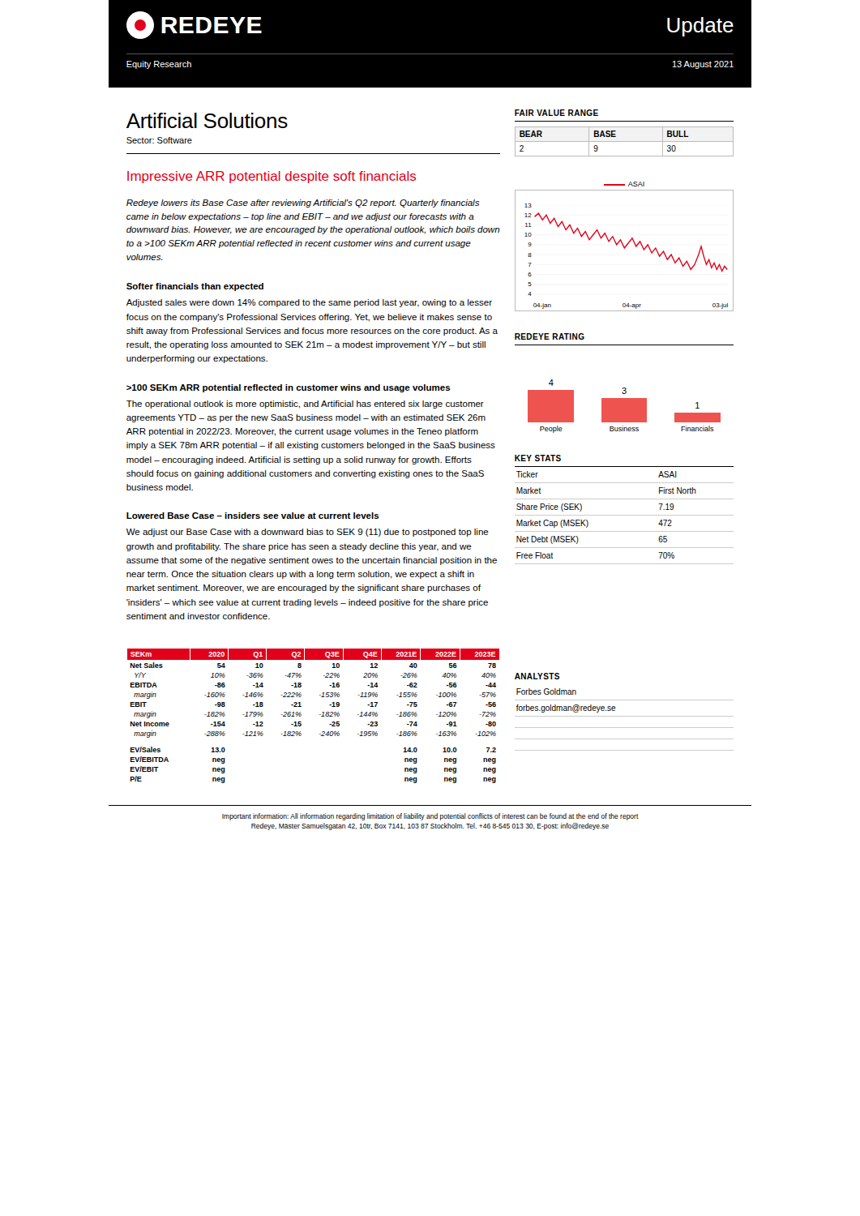REDEYE
Update
Equity Research
13 August 2021
Artificial Solutions
Sector: Software
Impressive ARR potential despite soft financials
Redeye lowers its Base Case after reviewing Artificial's Q2 report. Quarterly financials came in below expectations – top line and EBIT – and we adjust our forecasts with a downward bias. However, we are encouraged by the operational outlook, which boils down to a >100 SEKm ARR potential reflected in recent customer wins and current usage volumes.
Softer financials than expected
Adjusted sales were down 14% compared to the same period last year, owing to a lesser focus on the company's Professional Services offering. Yet, we believe it makes sense to shift away from Professional Services and focus more resources on the core product. As a result, the operating loss amounted to SEK 21m – a modest improvement Y/Y – but still underperforming our expectations.
>100 SEKm ARR potential reflected in customer wins and usage volumes
The operational outlook is more optimistic, and Artificial has entered six large customer agreements YTD – as per the new SaaS business model – with an estimated SEK 26m ARR potential in 2022/23. Moreover, the current usage volumes in the Teneo platform imply a SEK 78m ARR potential – if all existing customers belonged in the SaaS business model – encouraging indeed. Artificial is setting up a solid runway for growth. Efforts should focus on gaining additional customers and converting existing ones to the SaaS business model.
Lowered Base Case – insiders see value at current levels
We adjust our Base Case with a downward bias to SEK 9 (11) due to postponed top line growth and profitability. The share price has seen a steady decline this year, and we assume that some of the negative sentiment owes to the uncertain financial position in the near term. Once the situation clears up with a long term solution, we expect a shift in market sentiment. Moreover, we are encouraged by the significant share purchases of 'insiders' – which see value at current trading levels – indeed positive for the share price sentiment and investor confidence.
FAIR VALUE RANGE
| BEAR | BASE | BULL |
| --- | --- | --- |
| 2 | 9 | 30 |
ASAI
13
12
11
10
9
8
7
6
5
4
04-jan
04-apr
03-jul
REDEYE RATING
4
People
3
Business
1
Financials
KEY STATS
| Ticker | ASAI |
| Market | First North |
| Share Price (SEK) | 7.19 |
| Market Cap (MSEK) | 472 |
| Net Debt (MSEK) | 65 |
| Free Float | 70% |
| SEKm | 2020 | Q1 | Q2 | Q3E | Q4E | 2021E | 2022E | 2023E |
| --- | --- | --- | --- | --- | --- | --- | --- | --- |
| Net Sales | 54 | 10 | 8 | 10 | 12 | 40 | 56 | 78 |
| Y/Y | 10% | -36% | -47% | -22% | 20% | -26% | 40% | 40% |
| EBITDA | -86 | -14 | -18 | -16 | -14 | -62 | -56 | -44 |
| margin | -160% | -146% | -222% | -153% | -119% | -155% | -100% | -57% |
| EBIT | -98 | -18 | -21 | -19 | -17 | -75 | -67 | -56 |
| margin | -182% | -179% | -261% | -182% | -144% | -186% | -120% | -72% |
| Net Income | -154 | -12 | -15 | -25 | -23 | -74 | -91 | -80 |
| margin | -288% | -121% | -182% | -240% | -195% | -186% | -163% | -102% |
| EV/Sales | 13.0 | | | | | 14.0 | 10.0 | 7.2 |
| EV/EBITDA | neg | | | | | neg | neg | neg |
| EV/EBIT | neg | | | | | neg | neg | neg |
| P/E | neg | | | | | neg | neg | neg |
ANALYSTS
Forbes Goldman
forbes.goldman@redeye.se
Important information: All information regarding limitation of liability and potential conflicts of interest can be found at the end of the report
Redeye, Mäster Samuelsgatan 42, 10tr, Box 7141, 103 87 Stockholm. Tel. +46 8-545 013 30, E-post: info@redeye.se